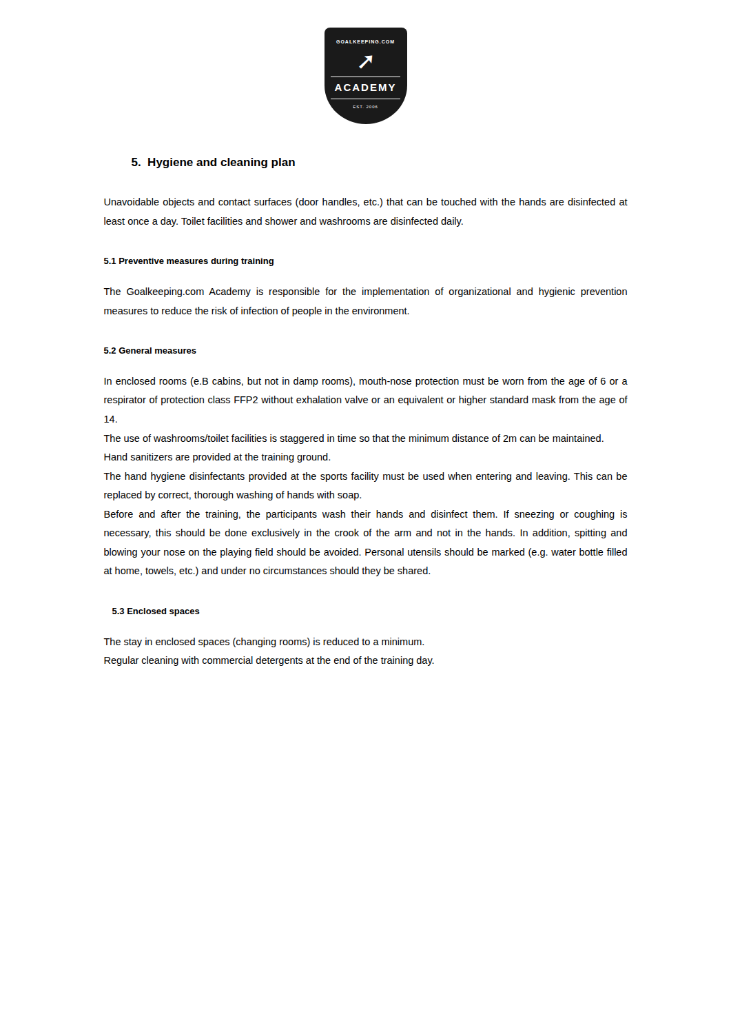GOALKEEPING.COM
➚
ACADEMY
EST. 2006
5. Hygiene and cleaning plan
Unavoidable objects and contact surfaces (door handles, etc.) that can be touched with the hands are disinfected at least once a day. Toilet facilities and shower and washrooms are disinfected daily.
5.1 Preventive measures during training
The Goalkeeping.com Academy is responsible for the implementation of organizational and hygienic prevention measures to reduce the risk of infection of people in the environment.
5.2 General measures
In enclosed rooms (e.B cabins, but not in damp rooms), mouth-nose protection must be worn from the age of 6 or a respirator of protection class FFP2 without exhalation valve or an equivalent or higher standard mask from the age of 14.
The use of washrooms/toilet facilities is staggered in time so that the minimum distance of 2m can be maintained.
Hand sanitizers are provided at the training ground.
The hand hygiene disinfectants provided at the sports facility must be used when entering and leaving. This can be replaced by correct, thorough washing of hands with soap.
Before and after the training, the participants wash their hands and disinfect them. If sneezing or coughing is necessary, this should be done exclusively in the crook of the arm and not in the hands. In addition, spitting and blowing your nose on the playing field should be avoided. Personal utensils should be marked (e.g. water bottle filled at home, towels, etc.) and under no circumstances should they be shared.
5.3 Enclosed spaces
The stay in enclosed spaces (changing rooms) is reduced to a minimum.
Regular cleaning with commercial detergents at the end of the training day.